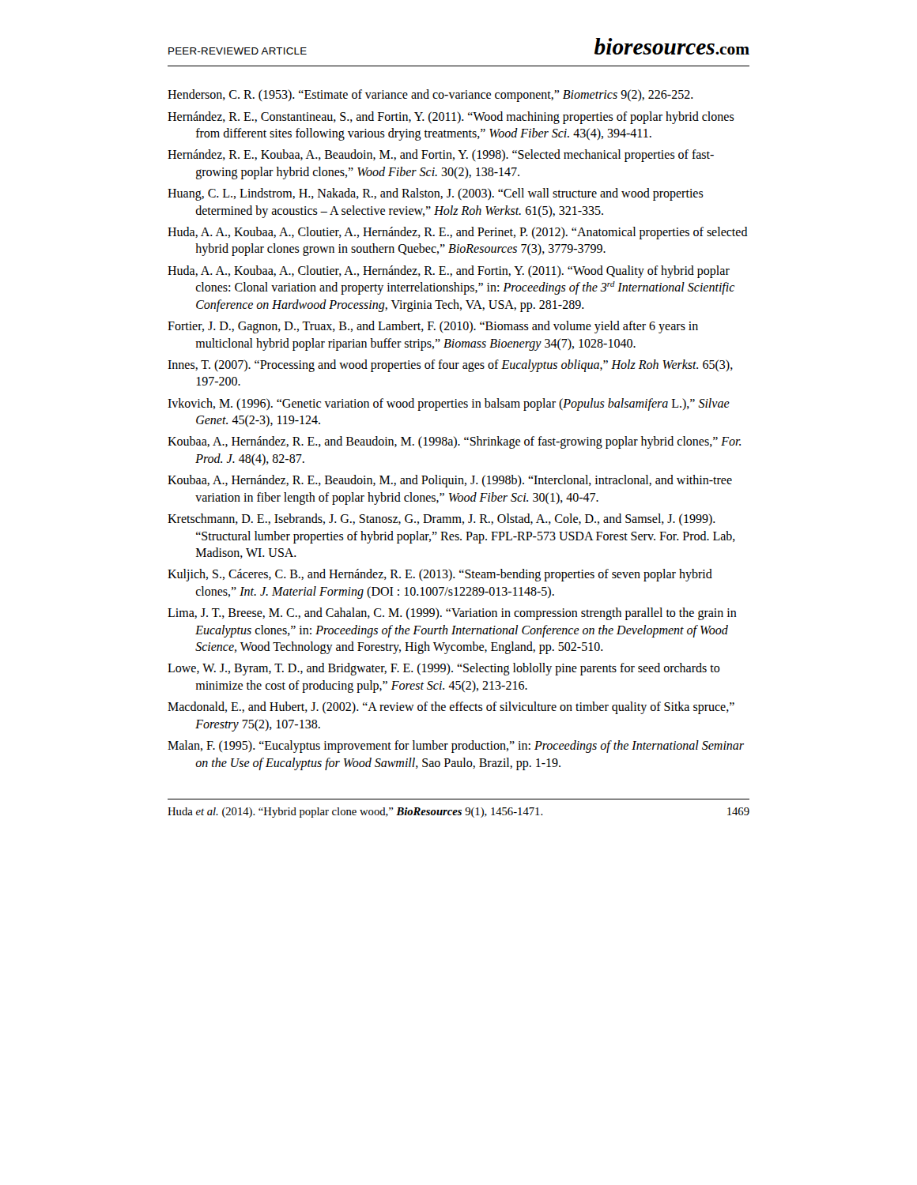PEER-REVIEWED ARTICLE bioresources.com
Henderson, C. R. (1953). “Estimate of variance and co-variance component,” Biometrics 9(2), 226-252.
Hernández, R. E., Constantineau, S., and Fortin, Y. (2011). “Wood machining properties of poplar hybrid clones from different sites following various drying treatments,” Wood Fiber Sci. 43(4), 394-411.
Hernández, R. E., Koubaa, A., Beaudoin, M., and Fortin, Y. (1998). “Selected mechanical properties of fast-growing poplar hybrid clones,” Wood Fiber Sci. 30(2), 138-147.
Huang, C. L., Lindstrom, H., Nakada, R., and Ralston, J. (2003). “Cell wall structure and wood properties determined by acoustics – A selective review,” Holz Roh Werkst. 61(5), 321-335.
Huda, A. A., Koubaa, A., Cloutier, A., Hernández, R. E., and Perinet, P. (2012). “Anatomical properties of selected hybrid poplar clones grown in southern Quebec,” BioResources 7(3), 3779-3799.
Huda, A. A., Koubaa, A., Cloutier, A., Hernández, R. E., and Fortin, Y. (2011). “Wood Quality of hybrid poplar clones: Clonal variation and property interrelationships,” in: Proceedings of the 3rd International Scientific Conference on Hardwood Processing, Virginia Tech, VA, USA, pp. 281-289.
Fortier, J. D., Gagnon, D., Truax, B., and Lambert, F. (2010). “Biomass and volume yield after 6 years in multiclonal hybrid poplar riparian buffer strips,” Biomass Bioenergy 34(7), 1028-1040.
Innes, T. (2007). “Processing and wood properties of four ages of Eucalyptus obliqua,” Holz Roh Werkst. 65(3), 197-200.
Ivkovich, M. (1996). “Genetic variation of wood properties in balsam poplar (Populus balsamifera L.),” Silvae Genet. 45(2-3), 119-124.
Koubaa, A., Hernández, R. E., and Beaudoin, M. (1998a). “Shrinkage of fast-growing poplar hybrid clones,” For. Prod. J. 48(4), 82-87.
Koubaa, A., Hernández, R. E., Beaudoin, M., and Poliquin, J. (1998b). “Interclonal, intraclonal, and within-tree variation in fiber length of poplar hybrid clones,” Wood Fiber Sci. 30(1), 40-47.
Kretschmann, D. E., Isebrands, J. G., Stanosz, G., Dramm, J. R., Olstad, A., Cole, D., and Samsel, J. (1999). “Structural lumber properties of hybrid poplar,” Res. Pap. FPL-RP-573 USDA Forest Serv. For. Prod. Lab, Madison, WI. USA.
Kuljich, S., Cáceres, C. B., and Hernández, R. E. (2013). “Steam-bending properties of seven poplar hybrid clones,” Int. J. Material Forming (DOI : 10.1007/s12289-013-1148-5).
Lima, J. T., Breese, M. C., and Cahalan, C. M. (1999). “Variation in compression strength parallel to the grain in Eucalyptus clones,” in: Proceedings of the Fourth International Conference on the Development of Wood Science, Wood Technology and Forestry, High Wycombe, England, pp. 502-510.
Lowe, W. J., Byram, T. D., and Bridgwater, F. E. (1999). “Selecting loblolly pine parents for seed orchards to minimize the cost of producing pulp,” Forest Sci. 45(2), 213-216.
Macdonald, E., and Hubert, J. (2002). “A review of the effects of silviculture on timber quality of Sitka spruce,” Forestry 75(2), 107-138.
Malan, F. (1995). “Eucalyptus improvement for lumber production,” in: Proceedings of the International Seminar on the Use of Eucalyptus for Wood Sawmill, Sao Paulo, Brazil, pp. 1-19.
Huda et al. (2014). “Hybrid poplar clone wood,” BioResources 9(1), 1456-1471. 1469